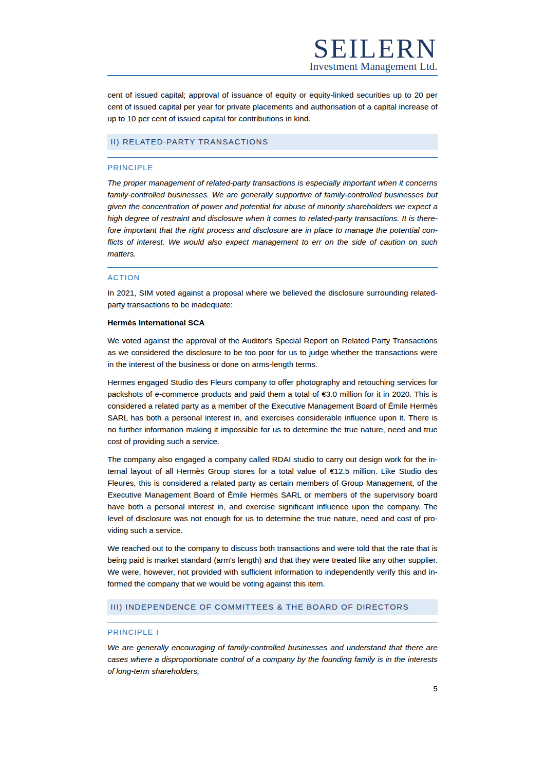SEILERN Investment Management Ltd.
cent of issued capital; approval of issuance of equity or equity-linked securities up to 20 per cent of issued capital per year for private placements and authorisation of a capital increase of up to 10 per cent of issued capital for contributions in kind.
II) Related-Party Transactions
Principle
The proper management of related-party transactions is especially important when it concerns family-controlled businesses. We are generally supportive of family-controlled businesses but given the concentration of power and potential for abuse of minority shareholders we expect a high degree of restraint and disclosure when it comes to related-party transactions. It is therefore important that the right process and disclosure are in place to manage the potential conflicts of interest. We would also expect management to err on the side of caution on such matters.
Action
In 2021, SIM voted against a proposal where we believed the disclosure surrounding related-party transactions to be inadequate:
Hermès International SCA
We voted against the approval of the Auditor's Special Report on Related-Party Transactions as we considered the disclosure to be too poor for us to judge whether the transactions were in the interest of the business or done on arms-length terms.
Hermes engaged Studio des Fleurs company to offer photography and retouching services for packshots of e-commerce products and paid them a total of €3.0 million for it in 2020. This is considered a related party as a member of the Executive Management Board of Émile Hermès SARL has both a personal interest in, and exercises considerable influence upon it. There is no further information making it impossible for us to determine the true nature, need and true cost of providing such a service.
The company also engaged a company called RDAI studio to carry out design work for the internal layout of all Hermès Group stores for a total value of €12.5 million. Like Studio des Fleures, this is considered a related party as certain members of Group Management, of the Executive Management Board of Émile Hermès SARL or members of the supervisory board have both a personal interest in, and exercise significant influence upon the company. The level of disclosure was not enough for us to determine the true nature, need and cost of providing such a service.
We reached out to the company to discuss both transactions and were told that the rate that is being paid is market standard (arm's length) and that they were treated like any other supplier. We were, however, not provided with sufficient information to independently verify this and informed the company that we would be voting against this item.
III) Independence of Committees & the Board of Directors
Principle I
We are generally encouraging of family-controlled businesses and understand that there are cases where a disproportionate control of a company by the founding family is in the interests of long-term shareholders,
5